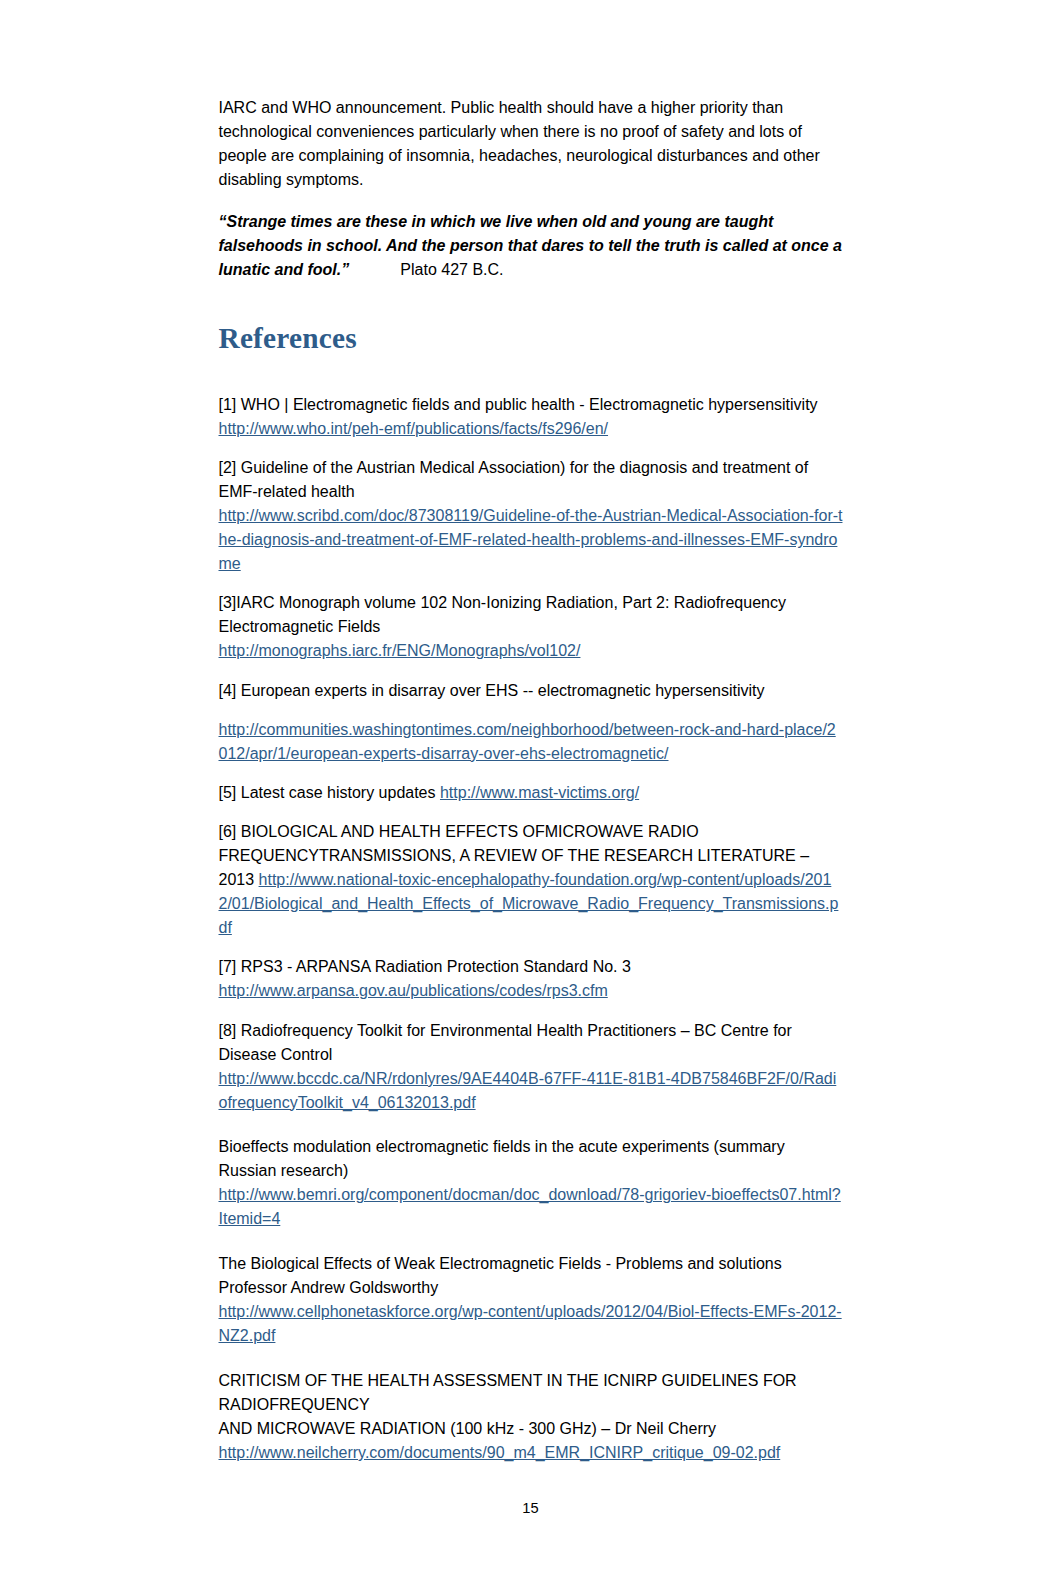IARC and WHO announcement. Public health should have a higher priority than technological conveniences particularly when there is no proof of safety and lots of people are complaining of insomnia, headaches, neurological disturbances and other disabling symptoms.
“Strange times are these in which we live when old and young are taught falsehoods in school. And the person that dares to tell the truth is called at once a lunatic and fool.” Plato 427 B.C.
References
[1] WHO | Electromagnetic fields and public health - Electromagnetic hypersensitivity
http://www.who.int/peh-emf/publications/facts/fs296/en/
[2] Guideline of the Austrian Medical Association) for the diagnosis and treatment of EMF-related health
http://www.scribd.com/doc/87308119/Guideline-of-the-Austrian-Medical-Association-for-the-diagnosis-and-treatment-of-EMF-related-health-problems-and-illnesses-EMF-syndrome
[3]IARC Monograph volume 102 Non-Ionizing Radiation, Part 2: Radiofrequency Electromagnetic Fields
http://monographs.iarc.fr/ENG/Monographs/vol102/
[4] European experts in disarray over EHS -- electromagnetic hypersensitivity
http://communities.washingtontimes.com/neighborhood/between-rock-and-hard-place/2012/apr/1/european-experts-disarray-over-ehs-electromagnetic/
[5] Latest case history updates http://www.mast-victims.org/
[6] BIOLOGICAL AND HEALTH EFFECTS OFMICROWAVE RADIO FREQUENCYTRANSMISSIONS, A REVIEW OF THE RESEARCH LITERATURE – 2013 http://www.national-toxic-encephalopathy-foundation.org/wp-content/uploads/2012/01/Biological_and_Health_Effects_of_Microwave_Radio_Frequency_Transmissions.pdf
[7] RPS3 - ARPANSA Radiation Protection Standard No. 3
http://www.arpansa.gov.au/publications/codes/rps3.cfm
[8] Radiofrequency Toolkit for Environmental Health Practitioners – BC Centre for Disease Control
http://www.bccdc.ca/NR/rdonlyres/9AE4404B-67FF-411E-81B1-4DB75846BF2F/0/RadiofrequencyToolkit_v4_06132013.pdf
Bioeffects modulation electromagnetic fields in the acute experiments (summary Russian research)
http://www.bemri.org/component/docman/doc_download/78-grigoriev-bioeffects07.html?Itemid=4
The Biological Effects of Weak Electromagnetic Fields - Problems and solutions Professor Andrew Goldsworthy
http://www.cellphonetaskforce.org/wp-content/uploads/2012/04/Biol-Effects-EMFs-2012-NZ2.pdf
CRITICISM OF THE HEALTH ASSESSMENT IN THE ICNIRP GUIDELINES FOR RADIOFREQUENCY
AND MICROWAVE RADIATION (100 kHz - 300 GHz) – Dr Neil Cherry
http://www.neilcherry.com/documents/90_m4_EMR_ICNIRP_critique_09-02.pdf
15